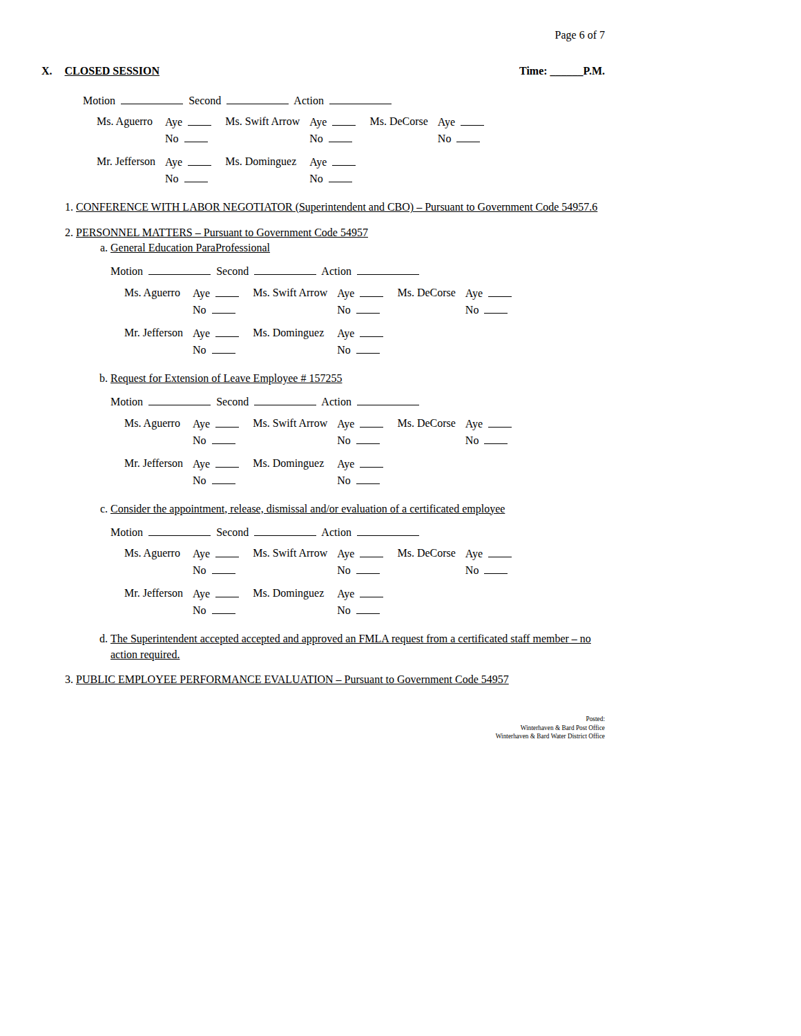Page 6 of 7
X. CLOSED SESSION
Time: ______P.M.
Motion Second Action
| Ms. Aguerro | Aye No | Ms. Swift Arrow | Aye No | Ms. DeCorse | Aye No |
| Mr. Jefferson | Aye No | Ms. Dominguez | Aye No | | |
CONFERENCE WITH LABOR NEGOTIATOR (Superintendent and CBO) – Pursuant to Government Code 54957.6
PERSONNEL MATTERS – Pursuant to Government Code 54957
General Education ParaProfessional
Motion Second Action
| Ms. Aguerro | Aye No | Ms. Swift Arrow | Aye No | Ms. DeCorse | Aye No |
| Mr. Jefferson | Aye No | Ms. Dominguez | Aye No | | |
Request for Extension of Leave Employee # 157255
Motion Second Action
| Ms. Aguerro | Aye No | Ms. Swift Arrow | Aye No | Ms. DeCorse | Aye No |
| Mr. Jefferson | Aye No | Ms. Dominguez | Aye No | | |
Consider the appointment, release, dismissal and/or evaluation of a certificated employee
Motion Second Action
| Ms. Aguerro | Aye No | Ms. Swift Arrow | Aye No | Ms. DeCorse | Aye No |
| Mr. Jefferson | Aye No | Ms. Dominguez | Aye No | | |
The Superintendent accepted accepted and approved an FMLA request from a certificated staff member – no action required.
PUBLIC EMPLOYEE PERFORMANCE EVALUATION – Pursuant to Government Code 54957
Posted:
Winterhaven & Bard Post Office
Winterhaven & Bard Water District Office